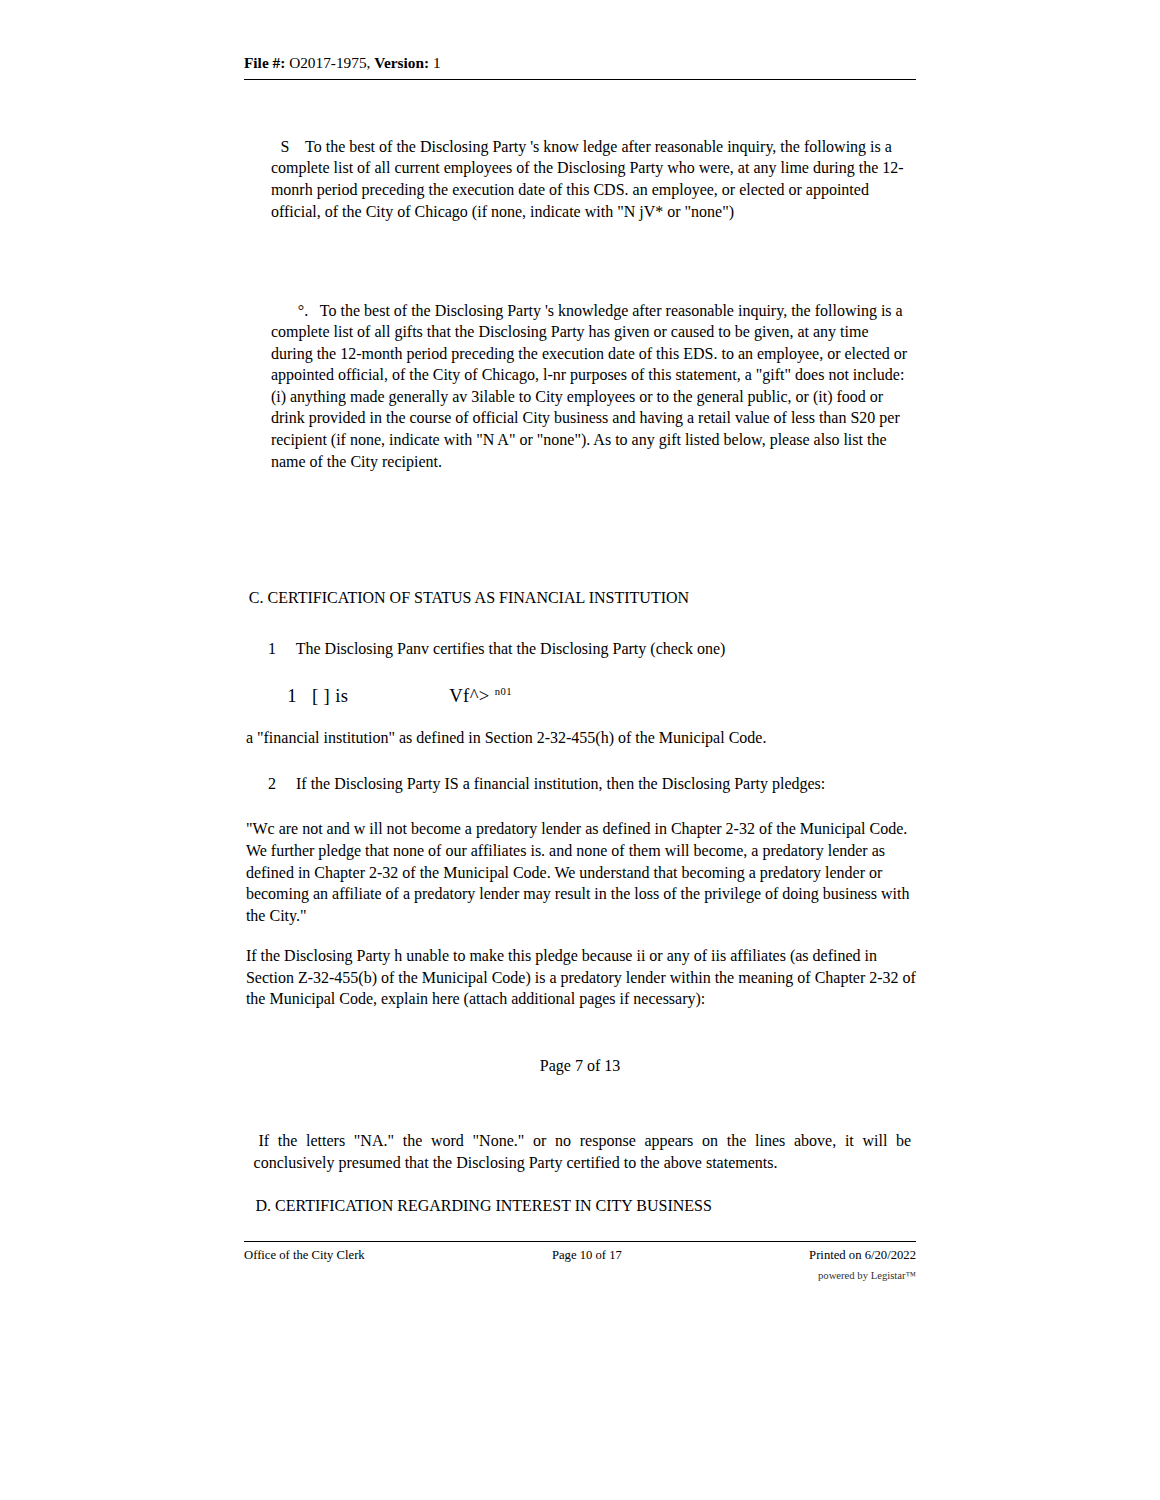File #: O2017-1975, Version: 1
S To the best of the Disclosing Party 's know ledge after reasonable inquiry, the following is a complete list of all current employees of the Disclosing Party who were, at any lime during the 12-monrh period preceding the execution date of this CDS. an employee, or elected or appointed official, of the City of Chicago (if none, indicate with "N jV* or "none")
°. To the best of the Disclosing Party 's knowledge after reasonable inquiry, the following is a complete list of all gifts that the Disclosing Party has given or caused to be given, at any time during the 12-month period preceding the execution date of this EDS. to an employee, or elected or appointed official, of the City of Chicago, l-nr purposes of this statement, a "gift" does not include: (i) anything made generally av 3ilable to City employees or to the general public, or (it) food or drink provided in the course of official City business and having a retail value of less than S20 per recipient (if none, indicate with "N A" or "none"). As to any gift listed below, please also list the name of the City recipient.
C. CERTIFICATION OF STATUS AS FINANCIAL INSTITUTION
1 The Disclosing Panv certifies that the Disclosing Party (check one)
1 [ ] is Vf^> n01
a "financial institution" as defined in Section 2-32-455(h) of the Municipal Code.
2 If the Disclosing Party IS a financial institution, then the Disclosing Party pledges:
"Wc are not and w ill not become a predatory lender as defined in Chapter 2-32 of the Municipal Code. We further pledge that none of our affiliates is. and none of them will become, a predatory lender as defined in Chapter 2-32 of the Municipal Code. We understand that becoming a predatory lender or becoming an affiliate of a predatory lender may result in the loss of the privilege of doing business with the City."
If the Disclosing Party h unable to make this pledge because ii or any of iis affiliates (as defined in Section Z-32-455(b) of the Municipal Code) is a predatory lender within the meaning of Chapter 2-32 of the Municipal Code, explain here (attach additional pages if necessary):
Page 7 of 13
If the letters "NA." the word "None." or no response appears on the lines above, it will be conclusively presumed that the Disclosing Party certified to the above statements.
D. CERTIFICATION REGARDING INTEREST IN CITY BUSINESS
Office of the City Clerk Page 10 of 17 Printed on 6/20/2022
powered by Legistar™